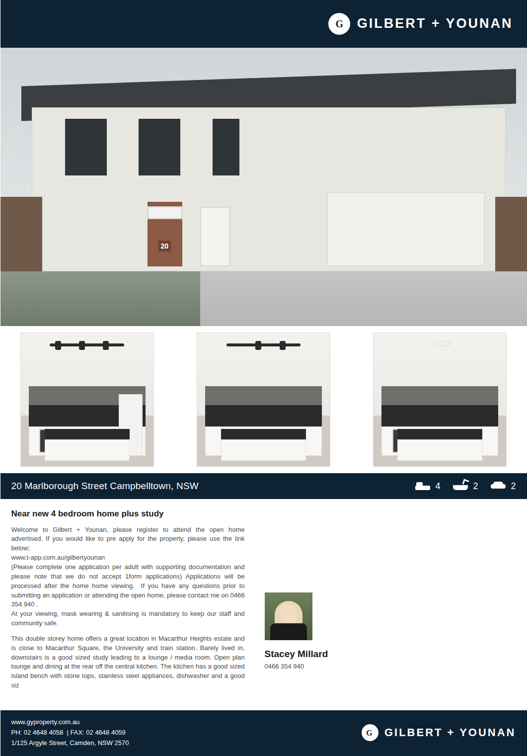G
GILBERT + YOUNAN
20
20 Marlborough Street Campbelltown, NSW
4 2 2
Near new 4 bedroom home plus study
Welcome to Gilbert + Younan, please register to attend the open home advertised. If you would like to pre apply for the property, please use the link below;
www.t-app.com.au/gilbertyounan
(Please complete one application per adult with supporting documentation and please note that we do not accept 1form applications) Applications will be processed after the home home viewing. If you have any questions prior to submitting an application or attending the open home, please contact me on 0466 354 940 .
At your viewing, mask wearing & sanitising is mandatory to keep our staff and community safe.
This double storey home offers a great location in Macarthur Heights estate and is close to Macarthur Square, the University and train station. Barely lived in, downstairs is a good sized study leading to a lounge / media room. Open plan lounge and dining at the rear off the central kitchen. The kitchen has a good sized island bench with stone tops, stainless steel appliances, dishwasher and a good siz
Stacey Millard
0466 354 940
www.gyproperty.com.au
PH: 02 4648 4058 | FAX: 02 4648 4059
1/125 Argyle Street, Camden, NSW 2570
G
GILBERT + YOUNAN